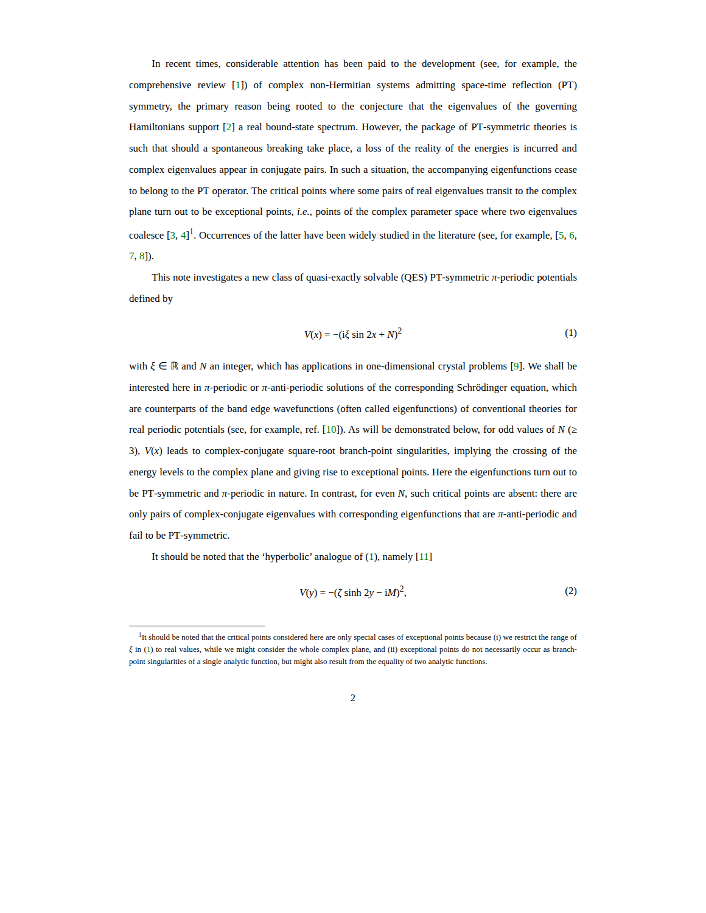In recent times, considerable attention has been paid to the development (see, for example, the comprehensive review [1]) of complex non-Hermitian systems admitting space-time reflection (PT) symmetry, the primary reason being rooted to the conjecture that the eigenvalues of the governing Hamiltonians support [2] a real bound-state spectrum. However, the package of PT-symmetric theories is such that should a spontaneous breaking take place, a loss of the reality of the energies is incurred and complex eigenvalues appear in conjugate pairs. In such a situation, the accompanying eigenfunctions cease to belong to the PT operator. The critical points where some pairs of real eigenvalues transit to the complex plane turn out to be exceptional points, i.e., points of the complex parameter space where two eigenvalues coalesce [3, 4]1. Occurrences of the latter have been widely studied in the literature (see, for example, [5, 6, 7, 8]).
This note investigates a new class of quasi-exactly solvable (QES) PT-symmetric π-periodic potentials defined by
V(x) = −(iξ sin 2x + N)2 (1)
with ξ ∈ ℝ and N an integer, which has applications in one-dimensional crystal problems [9]. We shall be interested here in π-periodic or π-anti-periodic solutions of the corresponding Schrödinger equation, which are counterparts of the band edge wavefunctions (often called eigenfunctions) of conventional theories for real periodic potentials (see, for example, ref. [10]). As will be demonstrated below, for odd values of N (≥ 3), V(x) leads to complex-conjugate square-root branch-point singularities, implying the crossing of the energy levels to the complex plane and giving rise to exceptional points. Here the eigenfunctions turn out to be PT-symmetric and π-periodic in nature. In contrast, for even N, such critical points are absent: there are only pairs of complex-conjugate eigenvalues with corresponding eigenfunctions that are π-anti-periodic and fail to be PT-symmetric.
It should be noted that the ‘hyperbolic’ analogue of (1), namely [11]
V(y) = −(ζ sinh 2y − iM)2, (2)
1It should be noted that the critical points considered here are only special cases of exceptional points because (i) we restrict the range of ξ in (1) to real values, while we might consider the whole complex plane, and (ii) exceptional points do not necessarily occur as branch-point singularities of a single analytic function, but might also result from the equality of two analytic functions.
2